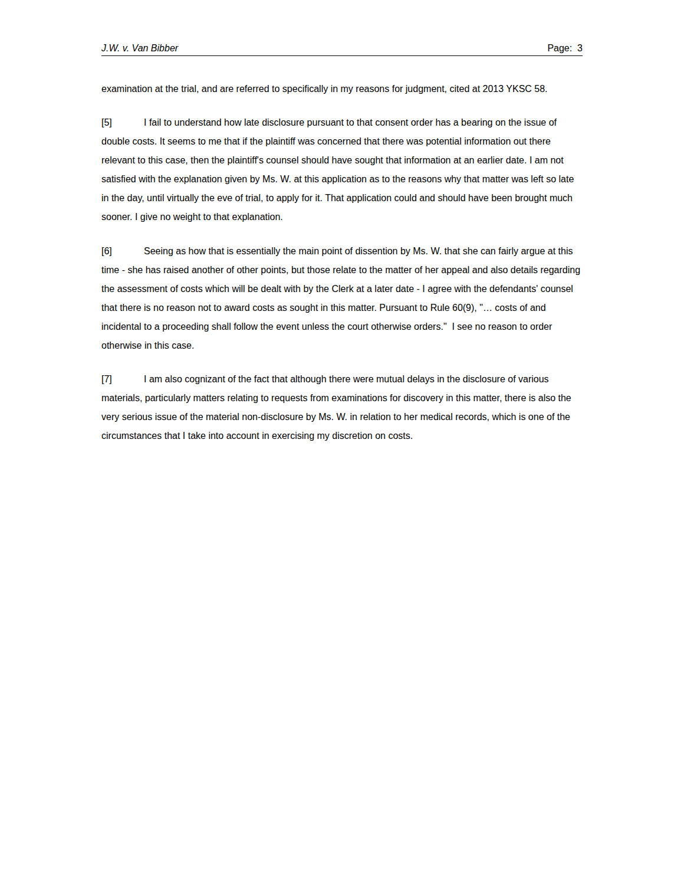J.W. v. Van Bibber Page: 3
examination at the trial, and are referred to specifically in my reasons for judgment, cited at 2013 YKSC 58.
[5] I fail to understand how late disclosure pursuant to that consent order has a bearing on the issue of double costs. It seems to me that if the plaintiff was concerned that there was potential information out there relevant to this case, then the plaintiff's counsel should have sought that information at an earlier date. I am not satisfied with the explanation given by Ms. W. at this application as to the reasons why that matter was left so late in the day, until virtually the eve of trial, to apply for it. That application could and should have been brought much sooner. I give no weight to that explanation.
[6] Seeing as how that is essentially the main point of dissention by Ms. W. that she can fairly argue at this time - she has raised another of other points, but those relate to the matter of her appeal and also details regarding the assessment of costs which will be dealt with by the Clerk at a later date - I agree with the defendants' counsel that there is no reason not to award costs as sought in this matter. Pursuant to Rule 60(9), "… costs of and incidental to a proceeding shall follow the event unless the court otherwise orders." I see no reason to order otherwise in this case.
[7] I am also cognizant of the fact that although there were mutual delays in the disclosure of various materials, particularly matters relating to requests from examinations for discovery in this matter, there is also the very serious issue of the material non-disclosure by Ms. W. in relation to her medical records, which is one of the circumstances that I take into account in exercising my discretion on costs.